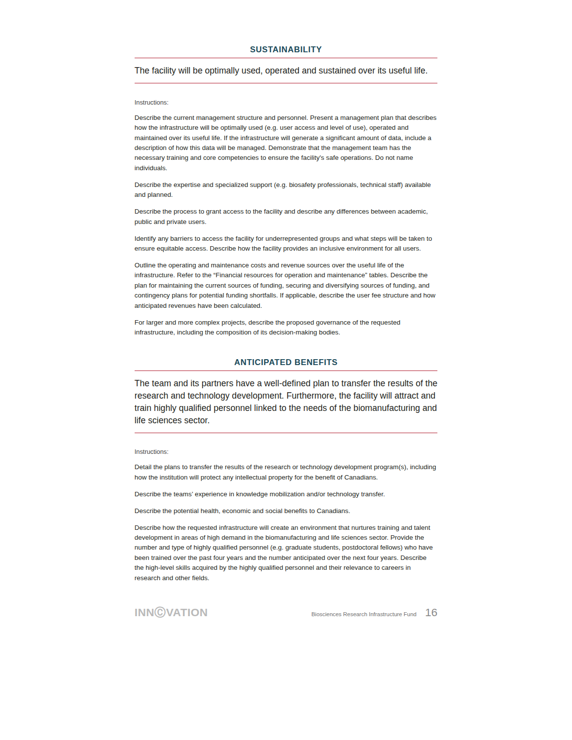Sustainability
The facility will be optimally used, operated and sustained over its useful life.
Instructions:
Describe the current management structure and personnel. Present a management plan that describes how the infrastructure will be optimally used (e.g. user access and level of use), operated and maintained over its useful life. If the infrastructure will generate a significant amount of data, include a description of how this data will be managed. Demonstrate that the management team has the necessary training and core competencies to ensure the facility's safe operations. Do not name individuals.
Describe the expertise and specialized support (e.g. biosafety professionals, technical staff) available and planned.
Describe the process to grant access to the facility and describe any differences between academic, public and private users.
Identify any barriers to access the facility for underrepresented groups and what steps will be taken to ensure equitable access. Describe how the facility provides an inclusive environment for all users.
Outline the operating and maintenance costs and revenue sources over the useful life of the infrastructure. Refer to the “Financial resources for operation and maintenance” tables. Describe the plan for maintaining the current sources of funding, securing and diversifying sources of funding, and contingency plans for potential funding shortfalls. If applicable, describe the user fee structure and how anticipated revenues have been calculated.
For larger and more complex projects, describe the proposed governance of the requested infrastructure, including the composition of its decision-making bodies.
Anticipated Benefits
The team and its partners have a well-defined plan to transfer the results of the research and technology development. Furthermore, the facility will attract and train highly qualified personnel linked to the needs of the biomanufacturing and life sciences sector.
Instructions:
Detail the plans to transfer the results of the research or technology development program(s), including how the institution will protect any intellectual property for the benefit of Canadians.
Describe the teams’ experience in knowledge mobilization and/or technology transfer.
Describe the potential health, economic and social benefits to Canadians.
Describe how the requested infrastructure will create an environment that nurtures training and talent development in areas of high demand in the biomanufacturing and life sciences sector. Provide the number and type of highly qualified personnel (e.g. graduate students, postdoctoral fellows) who have been trained over the past four years and the number anticipated over the next four years. Describe the high-level skills acquired by the highly qualified personnel and their relevance to careers in research and other fields.
INNⒸVATION
Biosciences Research Infrastructure Fund 16